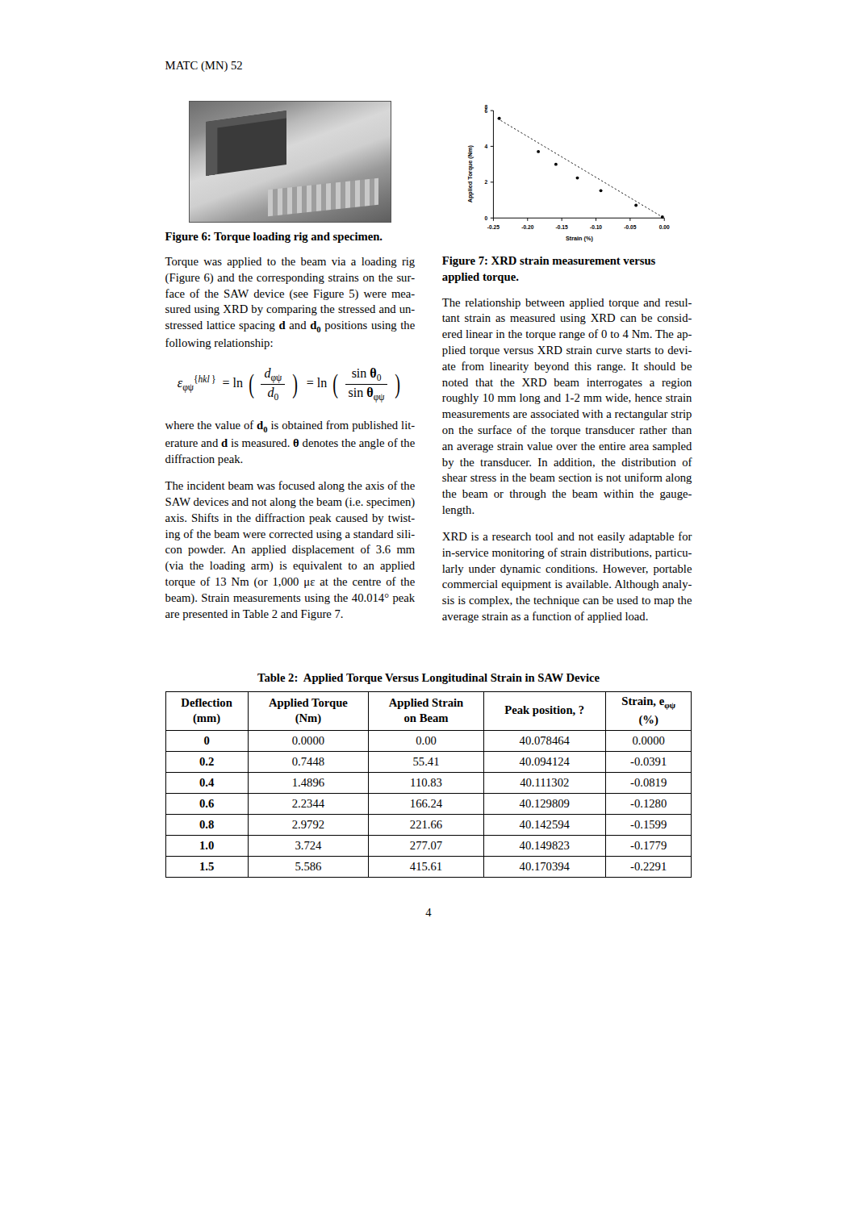MATC (MN) 52
Figure 6: Torque loading rig and specimen.
Torque was applied to the beam via a loading rig (Figure 6) and the corresponding strains on the surface of the SAW device (see Figure 5) were measured using XRD by comparing the stressed and unstressed lattice spacing d and d0 positions using the following relationship:
εφψ{hkl } = ln ( dφψ d 0 ) = ln ( sin θ 0 sin θφψ )
where the value of d0 is obtained from published literature and d is measured. θ denotes the angle of the diffraction peak.
The incident beam was focused along the axis of the SAW devices and not along the beam (i.e. specimen) axis. Shifts in the diffraction peak caused by twisting of the beam were corrected using a standard silicon powder. An applied displacement of 3.6 mm (via the loading arm) is equivalent to an applied torque of 13 Nm (or 1,000 με at the centre of the beam). Strain measurements using the 40.014° peak are presented in Table 2 and Figure 7.
0 2 4 6 6 8 8 Applied Torque (Nm) -0.25 -0.20 -0.15 -0.10 -0.05 0.00 Strain (%)
Figure 7: XRD strain measurement versus applied torque.
The relationship between applied torque and resultant strain as measured using XRD can be considered linear in the torque range of 0 to 4 Nm. The applied torque versus XRD strain curve starts to deviate from linearity beyond this range. It should be noted that the XRD beam interrogates a region roughly 10 mm long and 1-2 mm wide, hence strain measurements are associated with a rectangular strip on the surface of the torque transducer rather than an average strain value over the entire area sampled by the transducer. In addition, the distribution of shear stress in the beam section is not uniform along the beam or through the beam within the gauge-length.
XRD is a research tool and not easily adaptable for in-service monitoring of strain distributions, particularly under dynamic conditions. However, portable commercial equipment is available. Although analysis is complex, the technique can be used to map the average strain as a function of applied load.
Table 2: Applied Torque Versus Longitudinal Strain in SAW Device
| Deflection (mm) | Applied Torque (Nm) | Applied Strain on Beam | Peak position, ? | Strain, e φψ (%) |
| --- | --- | --- | --- | --- |
| 0 | 0.0000 | 0.00 | 40.078464 | 0.0000 |
| 0.2 | 0.7448 | 55.41 | 40.094124 | -0.0391 |
| 0.4 | 1.4896 | 110.83 | 40.111302 | -0.0819 |
| 0.6 | 2.2344 | 166.24 | 40.129809 | -0.1280 |
| 0.8 | 2.9792 | 221.66 | 40.142594 | -0.1599 |
| 1.0 | 3.724 | 277.07 | 40.149823 | -0.1779 |
| 1.5 | 5.586 | 415.61 | 40.170394 | -0.2291 |
4